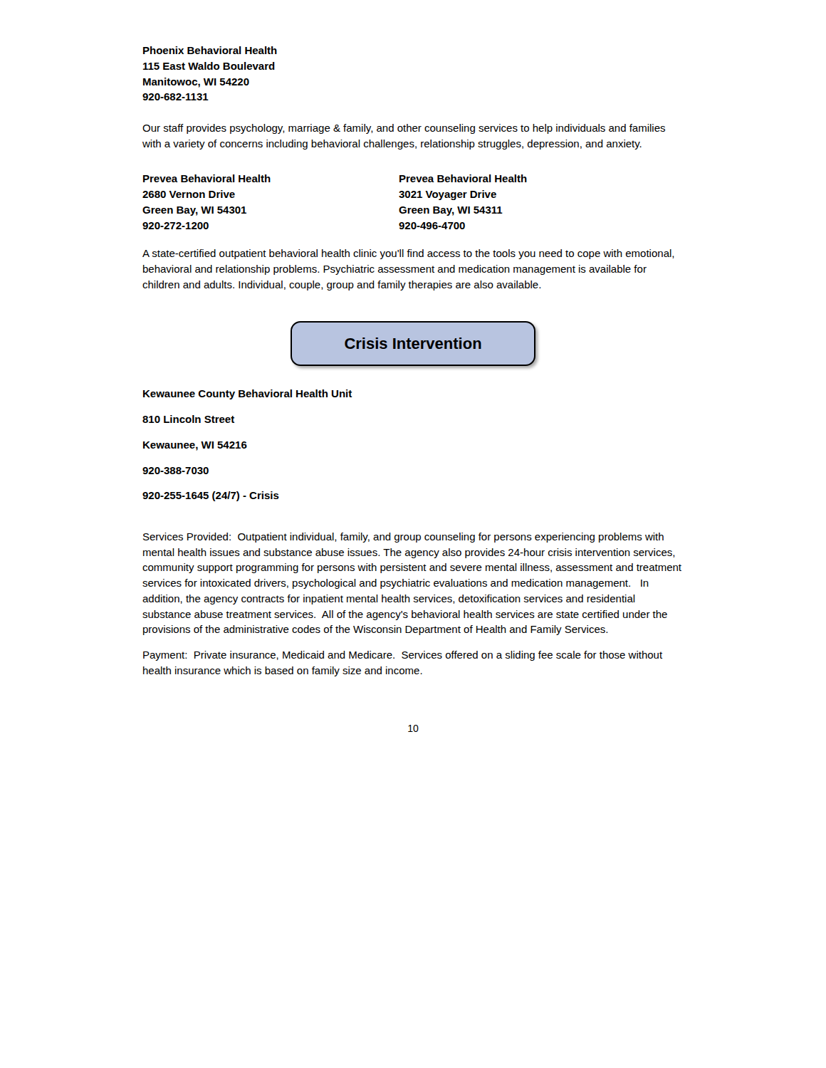Phoenix Behavioral Health
115 East Waldo Boulevard
Manitowoc, WI 54220
920-682-1131
Our staff provides psychology, marriage & family, and other counseling services to help individuals and families with a variety of concerns including behavioral challenges, relationship struggles, depression, and anxiety.
Prevea Behavioral Health
2680 Vernon Drive
Green Bay, WI 54301
920-272-1200
Prevea Behavioral Health
3021 Voyager Drive
Green Bay, WI 54311
920-496-4700
A state-certified outpatient behavioral health clinic you'll find access to the tools you need to cope with emotional, behavioral and relationship problems. Psychiatric assessment and medication management is available for children and adults. Individual, couple, group and family therapies are also available.
Crisis Intervention
Kewaunee County Behavioral Health Unit
810 Lincoln Street
Kewaunee, WI 54216
920-388-7030
920-255-1645 (24/7) - Crisis
Services Provided: Outpatient individual, family, and group counseling for persons experiencing problems with mental health issues and substance abuse issues. The agency also provides 24-hour crisis intervention services, community support programming for persons with persistent and severe mental illness, assessment and treatment services for intoxicated drivers, psychological and psychiatric evaluations and medication management. In addition, the agency contracts for inpatient mental health services, detoxification services and residential substance abuse treatment services. All of the agency's behavioral health services are state certified under the provisions of the administrative codes of the Wisconsin Department of Health and Family Services.
Payment: Private insurance, Medicaid and Medicare. Services offered on a sliding fee scale for those without health insurance which is based on family size and income.
10